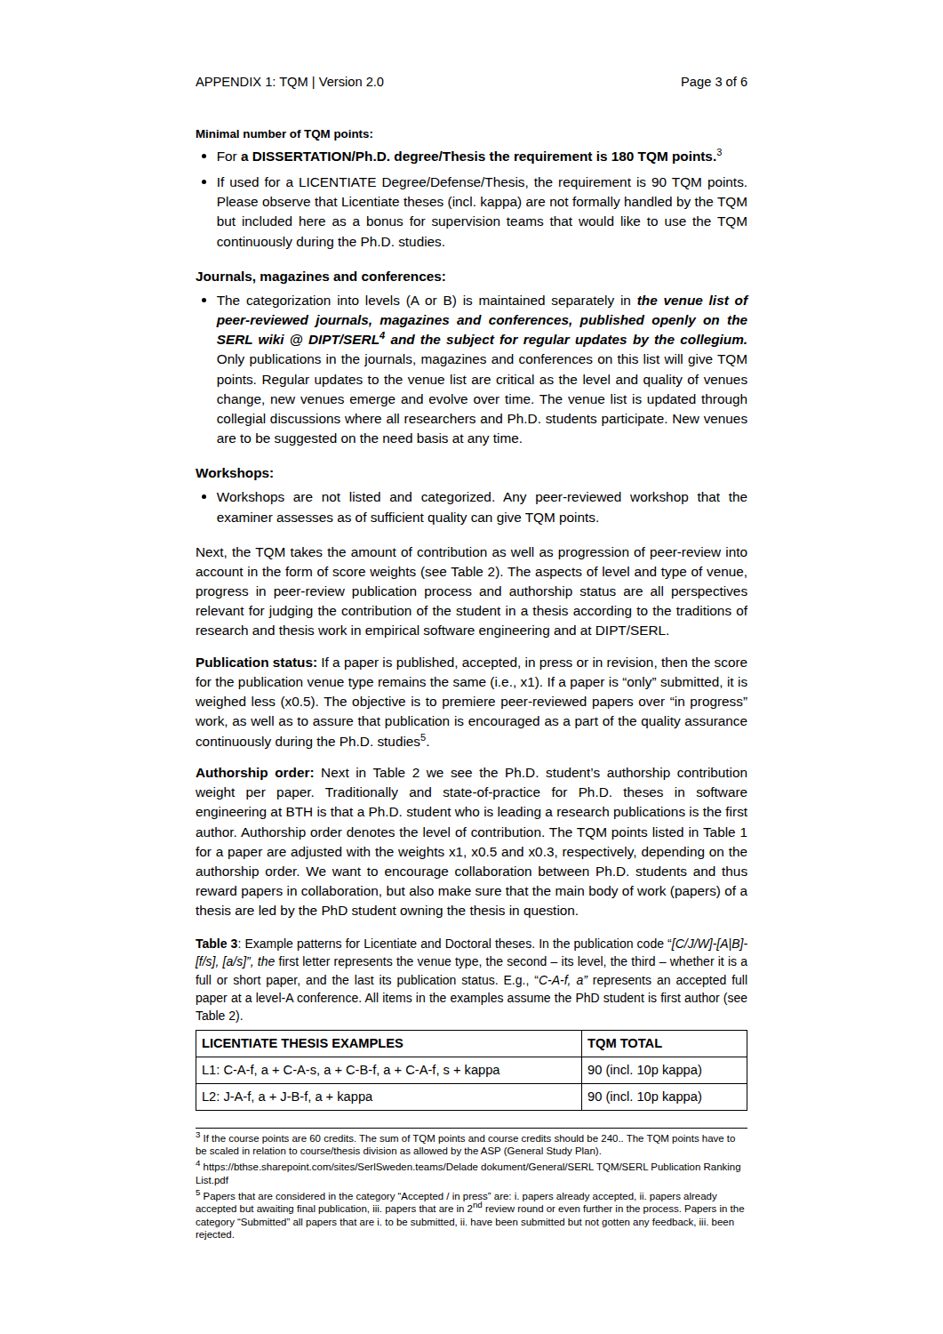APPENDIX 1: TQM | Version 2.0 Page 3 of 6
Minimal number of TQM points:
For a DISSERTATION/Ph.D. degree/Thesis the requirement is 180 TQM points.3
If used for a LICENTIATE Degree/Defense/Thesis, the requirement is 90 TQM points. Please observe that Licentiate theses (incl. kappa) are not formally handled by the TQM but included here as a bonus for supervision teams that would like to use the TQM continuously during the Ph.D. studies.
Journals, magazines and conferences:
The categorization into levels (A or B) is maintained separately in the venue list of peer-reviewed journals, magazines and conferences, published openly on the SERL wiki @ DIPT/SERL4 and the subject for regular updates by the collegium. Only publications in the journals, magazines and conferences on this list will give TQM points. Regular updates to the venue list are critical as the level and quality of venues change, new venues emerge and evolve over time. The venue list is updated through collegial discussions where all researchers and Ph.D. students participate. New venues are to be suggested on the need basis at any time.
Workshops:
Workshops are not listed and categorized. Any peer-reviewed workshop that the examiner assesses as of sufficient quality can give TQM points.
Next, the TQM takes the amount of contribution as well as progression of peer-review into account in the form of score weights (see Table 2). The aspects of level and type of venue, progress in peer-review publication process and authorship status are all perspectives relevant for judging the contribution of the student in a thesis according to the traditions of research and thesis work in empirical software engineering and at DIPT/SERL.
Publication status: If a paper is published, accepted, in press or in revision, then the score for the publication venue type remains the same (i.e., x1). If a paper is “only” submitted, it is weighed less (x0.5). The objective is to premiere peer-reviewed papers over “in progress” work, as well as to assure that publication is encouraged as a part of the quality assurance continuously during the Ph.D. studies5.
Authorship order: Next in Table 2 we see the Ph.D. student’s authorship contribution weight per paper. Traditionally and state-of-practice for Ph.D. theses in software engineering at BTH is that a Ph.D. student who is leading a research publications is the first author. Authorship order denotes the level of contribution. The TQM points listed in Table 1 for a paper are adjusted with the weights x1, x0.5 and x0.3, respectively, depending on the authorship order. We want to encourage collaboration between Ph.D. students and thus reward papers in collaboration, but also make sure that the main body of work (papers) of a thesis are led by the PhD student owning the thesis in question.
Table 3: Example patterns for Licentiate and Doctoral theses. In the publication code “[C/J/W]-[A|B]-[f/s], [a/s]”, the first letter represents the venue type, the second – its level, the third – whether it is a full or short paper, and the last its publication status. E.g., “C-A-f, a” represents an accepted full paper at a level-A conference. All items in the examples assume the PhD student is first author (see Table 2).
| LICENTIATE THESIS EXAMPLES | TQM TOTAL |
| --- | --- |
| L1: C-A-f, a + C-A-s, a + C-B-f, a + C-A-f, s + kappa | 90 (incl. 10p kappa) |
| L2: J-A-f, a + J-B-f, a + kappa | 90 (incl. 10p kappa) |
3 If the course points are 60 credits. The sum of TQM points and course credits should be 240.. The TQM points have to be scaled in relation to course/thesis division as allowed by the ASP (General Study Plan).
4 https://bthse.sharepoint.com/sites/SerlSweden.teams/Delade dokument/General/SERL TQM/SERL Publication Ranking List.pdf
5 Papers that are considered in the category “Accepted / in press” are: i. papers already accepted, ii. papers already accepted but awaiting final publication, iii. papers that are in 2nd review round or even further in the process. Papers in the category “Submitted” all papers that are i. to be submitted, ii. have been submitted but not gotten any feedback, iii. been rejected.